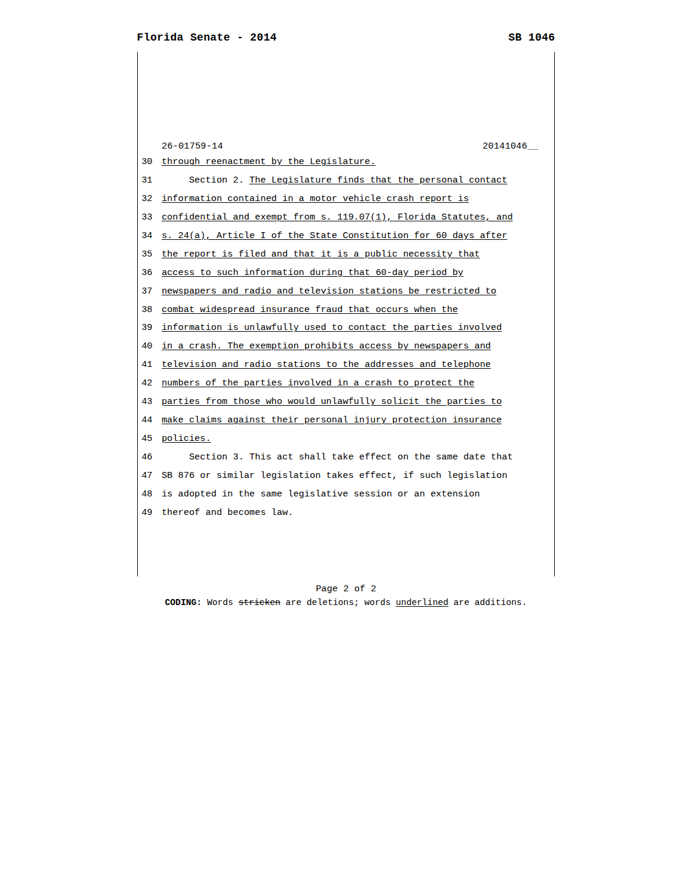Florida Senate - 2014
SB 1046
26-01759-14
20141046__
30 through reenactment by the Legislature.
31 Section 2. The Legislature finds that the personal contact
32 information contained in a motor vehicle crash report is
33 confidential and exempt from s. 119.07(1), Florida Statutes, and
34 s. 24(a), Article I of the State Constitution for 60 days after
35 the report is filed and that it is a public necessity that
36 access to such information during that 60-day period by
37 newspapers and radio and television stations be restricted to
38 combat widespread insurance fraud that occurs when the
39 information is unlawfully used to contact the parties involved
40 in a crash. The exemption prohibits access by newspapers and
41 television and radio stations to the addresses and telephone
42 numbers of the parties involved in a crash to protect the
43 parties from those who would unlawfully solicit the parties to
44 make claims against their personal injury protection insurance
45 policies.
46 Section 3. This act shall take effect on the same date that
47 SB 876 or similar legislation takes effect, if such legislation
48 is adopted in the same legislative session or an extension
49 thereof and becomes law.
Page 2 of 2
CODING: Words stricken are deletions; words underlined are additions.